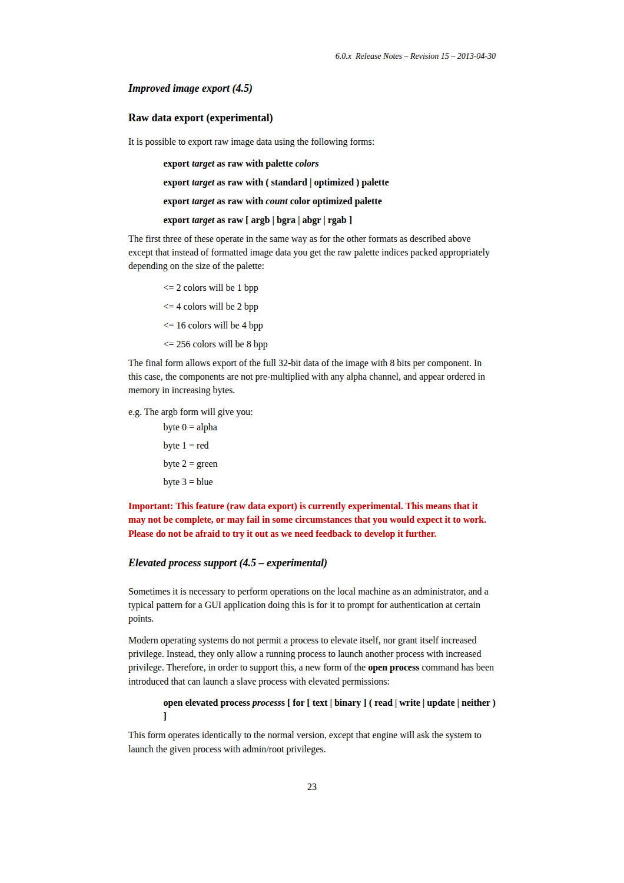6.0.x Release Notes – Revision 15 – 2013-04-30
Improved image export (4.5)
Raw data export (experimental)
It is possible to export raw image data using the following forms:
export target as raw with palette colors
export target as raw with ( standard | optimized ) palette
export target as raw with count color optimized palette
export target as raw [ argb | bgra | abgr | rgab ]
The first three of these operate in the same way as for the other formats as described above except that instead of formatted image data you get the raw palette indices packed appropriately depending on the size of the palette:
<= 2 colors will be 1 bpp
<= 4 colors will be 2 bpp
<= 16 colors will be 4 bpp
<= 256 colors will be 8 bpp
The final form allows export of the full 32-bit data of the image with 8 bits per component. In this case, the components are not pre-multiplied with any alpha channel, and appear ordered in memory in increasing bytes.
e.g. The argb form will give you:
byte 0 = alpha
byte 1 = red
byte 2 = green
byte 3 = blue
Important: This feature (raw data export) is currently experimental. This means that it may not be complete, or may fail in some circumstances that you would expect it to work. Please do not be afraid to try it out as we need feedback to develop it further.
Elevated process support (4.5 – experimental)
Sometimes it is necessary to perform operations on the local machine as an administrator, and a typical pattern for a GUI application doing this is for it to prompt for authentication at certain points.
Modern operating systems do not permit a process to elevate itself, nor grant itself increased privilege. Instead, they only allow a running process to launch another process with increased privilege. Therefore, in order to support this, a new form of the open process command has been introduced that can launch a slave process with elevated permissions:
open elevated process processs [ for [ text | binary ] ( read | write | update | neither ) ]
This form operates identically to the normal version, except that engine will ask the system to launch the given process with admin/root privileges.
23